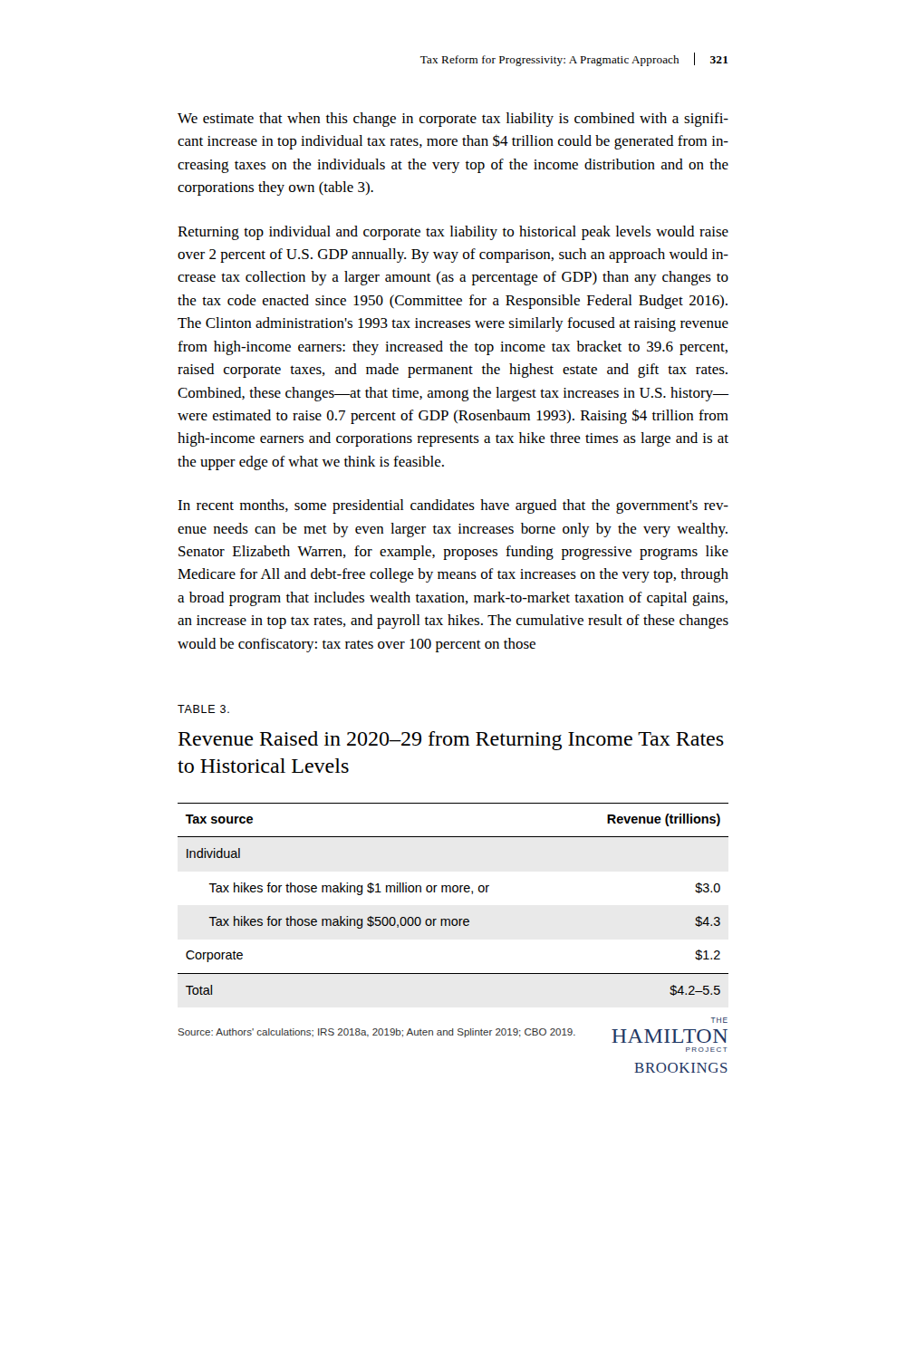Tax Reform for Progressivity: A Pragmatic Approach 321
We estimate that when this change in corporate tax liability is combined with a significant increase in top individual tax rates, more than $4 trillion could be generated from increasing taxes on the individuals at the very top of the income distribution and on the corporations they own (table 3).
Returning top individual and corporate tax liability to historical peak levels would raise over 2 percent of U.S. GDP annually. By way of comparison, such an approach would increase tax collection by a larger amount (as a percentage of GDP) than any changes to the tax code enacted since 1950 (Committee for a Responsible Federal Budget 2016). The Clinton administration's 1993 tax increases were similarly focused at raising revenue from high-income earners: they increased the top income tax bracket to 39.6 percent, raised corporate taxes, and made permanent the highest estate and gift tax rates. Combined, these changes—at that time, among the largest tax increases in U.S. history—were estimated to raise 0.7 percent of GDP (Rosenbaum 1993). Raising $4 trillion from high-income earners and corporations represents a tax hike three times as large and is at the upper edge of what we think is feasible.
In recent months, some presidential candidates have argued that the government's revenue needs can be met by even larger tax increases borne only by the very wealthy. Senator Elizabeth Warren, for example, proposes funding progressive programs like Medicare for All and debt-free college by means of tax increases on the very top, through a broad program that includes wealth taxation, mark-to-market taxation of capital gains, an increase in top tax rates, and payroll tax hikes. The cumulative result of these changes would be confiscatory: tax rates over 100 percent on those
Table 3.
Revenue Raised in 2020–29 from Returning Income Tax Rates to Historical Levels
| Tax source | Revenue (trillions) |
| --- | --- |
| Individual | |
| Tax hikes for those making $1 million or more, or | $3.0 |
| Tax hikes for those making $500,000 or more | $4.3 |
| Corporate | $1.2 |
| Total | $4.2–5.5 |
THE HAMILTON PROJECT BROOKINGS
Source: Authors' calculations; IRS 2018a, 2019b; Auten and Splinter 2019; CBO 2019.